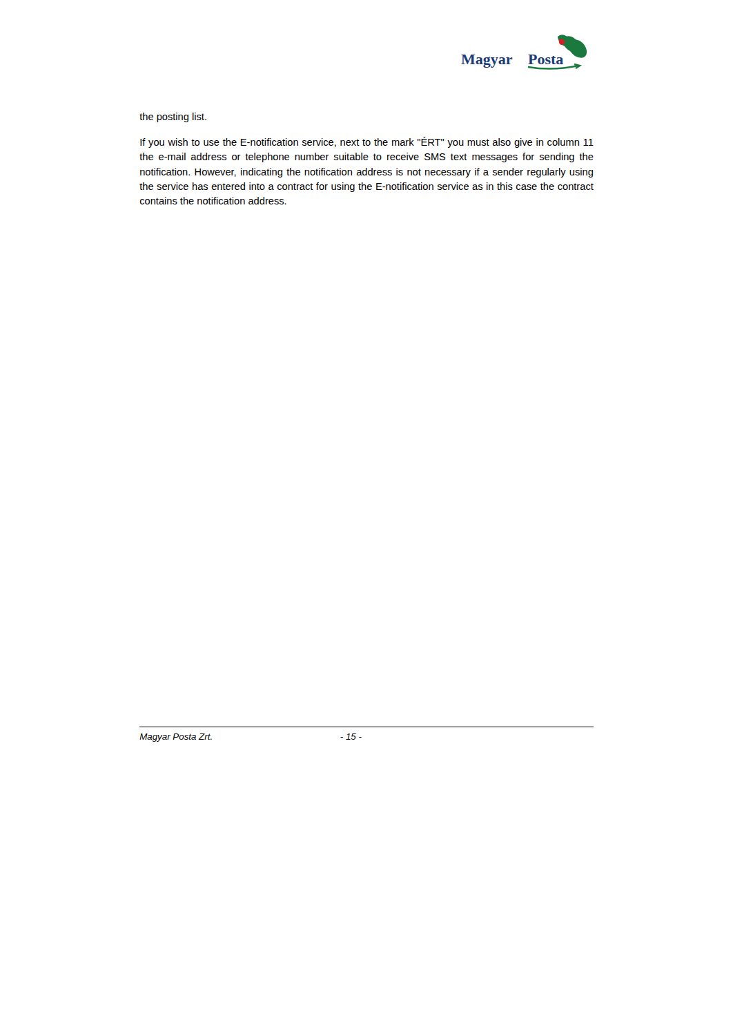Magyar Posta
the posting list.
If you wish to use the E-notification service, next to the mark "ÉRT" you must also give in column 11 the e-mail address or telephone number suitable to receive SMS text messages for sending the notification. However, indicating the notification address is not necessary if a sender regularly using the service has entered into a contract for using the E-notification service as in this case the contract contains the notification address.
Magyar Posta Zrt.
- 15 -